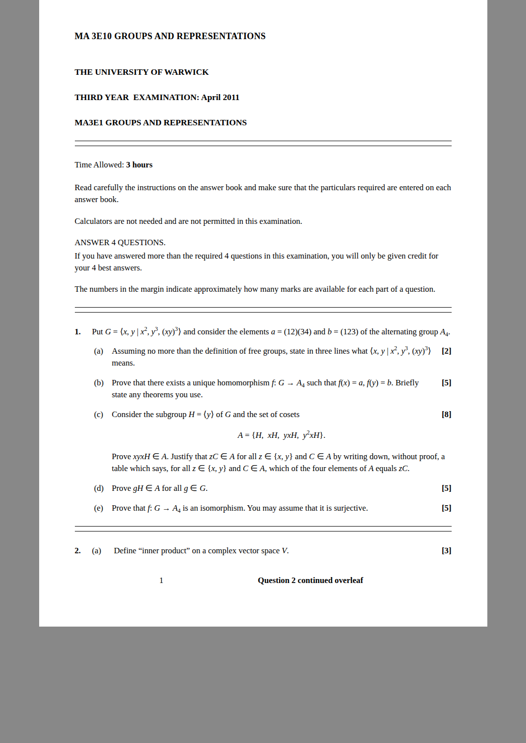MA 3E10 GROUPS AND REPRESENTATIONS
THE UNIVERSITY OF WARWICK
THIRD YEAR EXAMINATION: April 2011
MA3E1 GROUPS AND REPRESENTATIONS
Time Allowed: 3 hours
Read carefully the instructions on the answer book and make sure that the particulars required are entered on each answer book.
Calculators are not needed and are not permitted in this examination.
ANSWER 4 QUESTIONS.
If you have answered more than the required 4 questions in this examination, you will only be given credit for your 4 best answers.
The numbers in the margin indicate approximately how many marks are available for each part of a question.
1. Put G = ⟨x, y | x2, y3, (xy)3⟩ and consider the elements a = (12)(34) and b = (123) of the alternating group A4.
(a) [2] Assuming no more than the definition of free groups, state in three lines what ⟨x, y | x2, y3, (xy)3⟩ means.
(b) [5] Prove that there exists a unique homomorphism f: G → A4 such that f(x) = a, f(y) = b. Briefly state any theorems you use.
(c) [8] Consider the subgroup H = ⟨y⟩ of G and the set of cosets
A = {H, xH, yxH, y2xH}.
Prove xyxH ∈ A. Justify that zC ∈ A for all z ∈ {x, y} and C ∈ A by writing down, without proof, a table which says, for all z ∈ {x, y} and C ∈ A, which of the four elements of A equals zC.
(d) [5] Prove gH ∈ A for all g ∈ G.
(e) [5] Prove that f: G → A4 is an isomorphism. You may assume that it is surjective.
2. (a) [3] Define “inner product” on a complex vector space V.
1
Question 2 continued overleaf